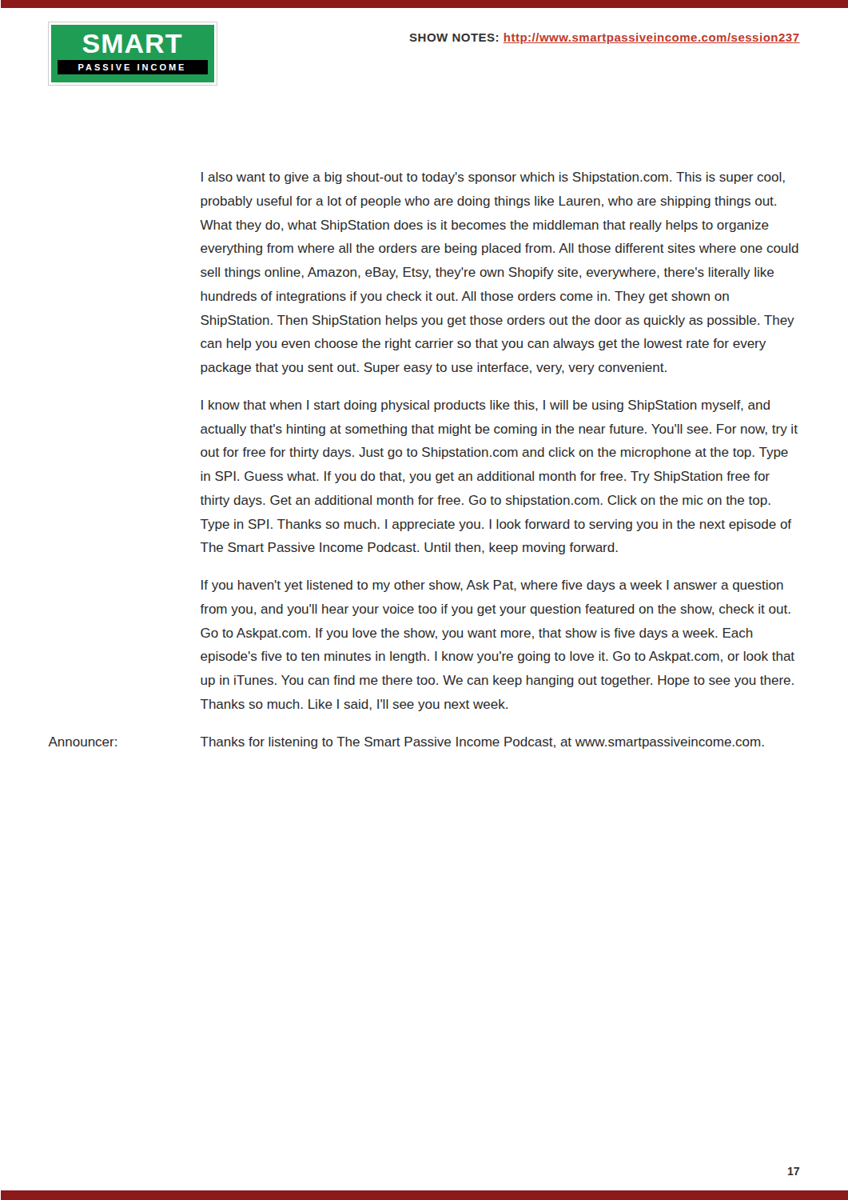SMART
PASSIVE INCOME
SHOW NOTES: http://www.smartpassiveincome.com/session237
I also want to give a big shout-out to today's sponsor which is Shipstation.com. This is super cool, probably useful for a lot of people who are doing things like Lauren, who are shipping things out. What they do, what ShipStation does is it becomes the middleman that really helps to organize everything from where all the orders are being placed from. All those different sites where one could sell things online, Amazon, eBay, Etsy, they're own Shopify site, everywhere, there's literally like hundreds of integrations if you check it out. All those orders come in. They get shown on ShipStation. Then ShipStation helps you get those orders out the door as quickly as possible. They can help you even choose the right carrier so that you can always get the lowest rate for every package that you sent out. Super easy to use interface, very, very convenient.
I know that when I start doing physical products like this, I will be using ShipStation myself, and actually that's hinting at something that might be coming in the near future. You'll see. For now, try it out for free for thirty days. Just go to Shipstation.com and click on the microphone at the top. Type in SPI. Guess what. If you do that, you get an additional month for free. Try ShipStation free for thirty days. Get an additional month for free. Go to shipstation.com. Click on the mic on the top. Type in SPI. Thanks so much. I appreciate you. I look forward to serving you in the next episode of The Smart Passive Income Podcast. Until then, keep moving forward.
If you haven't yet listened to my other show, Ask Pat, where five days a week I answer a question from you, and you'll hear your voice too if you get your question featured on the show, check it out. Go to Askpat.com. If you love the show, you want more, that show is five days a week. Each episode's five to ten minutes in length. I know you're going to love it. Go to Askpat.com, or look that up in iTunes. You can find me there too. We can keep hanging out together. Hope to see you there. Thanks so much. Like I said, I'll see you next week.
Announcer:
Thanks for listening to The Smart Passive Income Podcast, at www.smartpassiveincome.com.
17